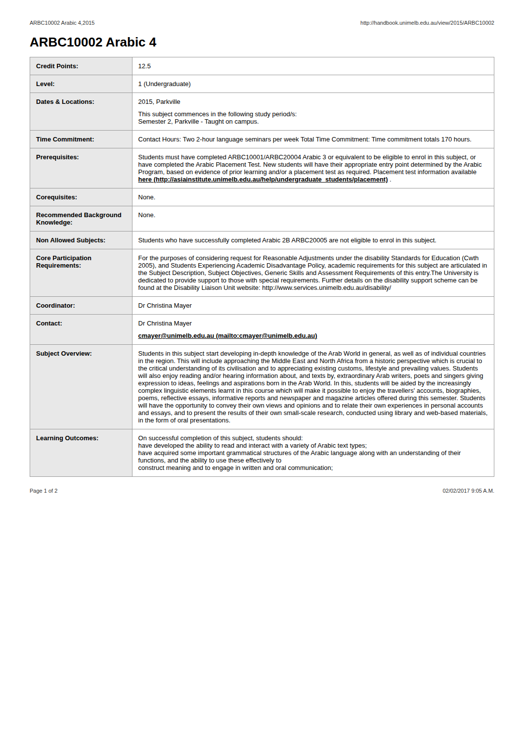ARBC10002 Arabic 4,2015 http://handbook.unimelb.edu.au/view/2015/ARBC10002
ARBC10002 Arabic 4
| Credit Points: | 12.5 |
| Level: | 1 (Undergraduate) |
| Dates & Locations: | 2015, Parkville This subject commences in the following study period/s: Semester 2, Parkville - Taught on campus. |
| Time Commitment: | Contact Hours: Two 2-hour language seminars per week Total Time Commitment: Time commitment totals 170 hours. |
| Prerequisites: | Students must have completed ARBC10001/ARBC20004 Arabic 3 or equivalent to be eligible to enrol in this subject, or have completed the Arabic Placement Test. New students will have their appropriate entry point determined by the Arabic Program, based on evidence of prior learning and/or a placement test as required. Placement test information available here (http://asiainstitute.unimelb.edu.au/help/undergraduate_students/placement) . |
| Corequisites: | None. |
| Recommended Background Knowledge: | None. |
| Non Allowed Subjects: | Students who have successfully completed Arabic 2B ARBC20005 are not eligible to enrol in this subject. |
| Core Participation Requirements: | For the purposes of considering request for Reasonable Adjustments under the disability Standards for Education (Cwth 2005), and Students Experiencing Academic Disadvantage Policy, academic requirements for this subject are articulated in the Subject Description, Subject Objectives, Generic Skills and Assessment Requirements of this entry.The University is dedicated to provide support to those with special requirements. Further details on the disability support scheme can be found at the Disability Liaison Unit website: http://www.services.unimelb.edu.au/disability/ |
| Coordinator: | Dr Christina Mayer |
| Contact: | Dr Christina Mayer cmayer@unimelb.edu.au (mailto:cmayer@unimelb.edu.au) |
| Subject Overview: | Students in this subject start developing in-depth knowledge of the Arab World in general, as well as of individual countries in the region. This will include approaching the Middle East and North Africa from a historic perspective which is crucial to the critical understanding of its civilisation and to appreciating existing customs, lifestyle and prevailing values. Students will also enjoy reading and/or hearing information about, and texts by, extraordinary Arab writers, poets and singers giving expression to ideas, feelings and aspirations born in the Arab World. In this, students will be aided by the increasingly complex linguistic elements learnt in this course which will make it possible to enjoy the travellers' accounts, biographies, poems, reflective essays, informative reports and newspaper and magazine articles offered during this semester. Students will have the opportunity to convey their own views and opinions and to relate their own experiences in personal accounts and essays, and to present the results of their own small-scale research, conducted using library and web-based materials, in the form of oral presentations. |
| Learning Outcomes: | On successful completion of this subject, students should: have developed the ability to read and interact with a variety of Arabic text types; have acquired some important grammatical structures of the Arabic language along with an understanding of their functions, and the ability to use these effectively to construct meaning and to engage in written and oral communication; |
Page 1 of 2 02/02/2017 9:05 A.M.